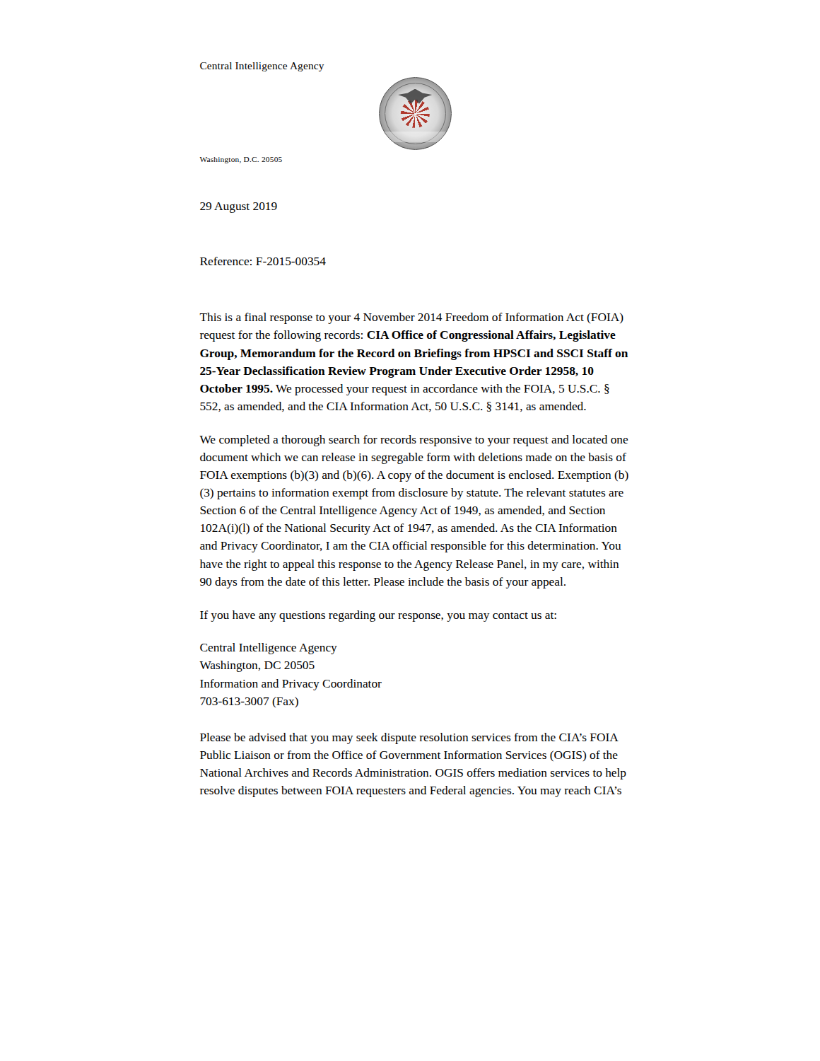Central Intelligence Agency
Washington, D.C. 20505
29 August 2019
Reference: F-2015-00354
This is a final response to your 4 November 2014 Freedom of Information Act (FOIA) request for the following records: CIA Office of Congressional Affairs, Legislative Group, Memorandum for the Record on Briefings from HPSCI and SSCI Staff on 25-Year Declassification Review Program Under Executive Order 12958, 10 October 1995. We processed your request in accordance with the FOIA, 5 U.S.C. § 552, as amended, and the CIA Information Act, 50 U.S.C. § 3141, as amended.
We completed a thorough search for records responsive to your request and located one document which we can release in segregable form with deletions made on the basis of FOIA exemptions (b)(3) and (b)(6). A copy of the document is enclosed. Exemption (b)(3) pertains to information exempt from disclosure by statute. The relevant statutes are Section 6 of the Central Intelligence Agency Act of 1949, as amended, and Section 102A(i)(l) of the National Security Act of 1947, as amended. As the CIA Information and Privacy Coordinator, I am the CIA official responsible for this determination. You have the right to appeal this response to the Agency Release Panel, in my care, within 90 days from the date of this letter. Please include the basis of your appeal.
If you have any questions regarding our response, you may contact us at:
Central Intelligence Agency
Washington, DC 20505
Information and Privacy Coordinator
703-613-3007 (Fax)
Please be advised that you may seek dispute resolution services from the CIA’s FOIA Public Liaison or from the Office of Government Information Services (OGIS) of the National Archives and Records Administration. OGIS offers mediation services to help resolve disputes between FOIA requesters and Federal agencies. You may reach CIA’s